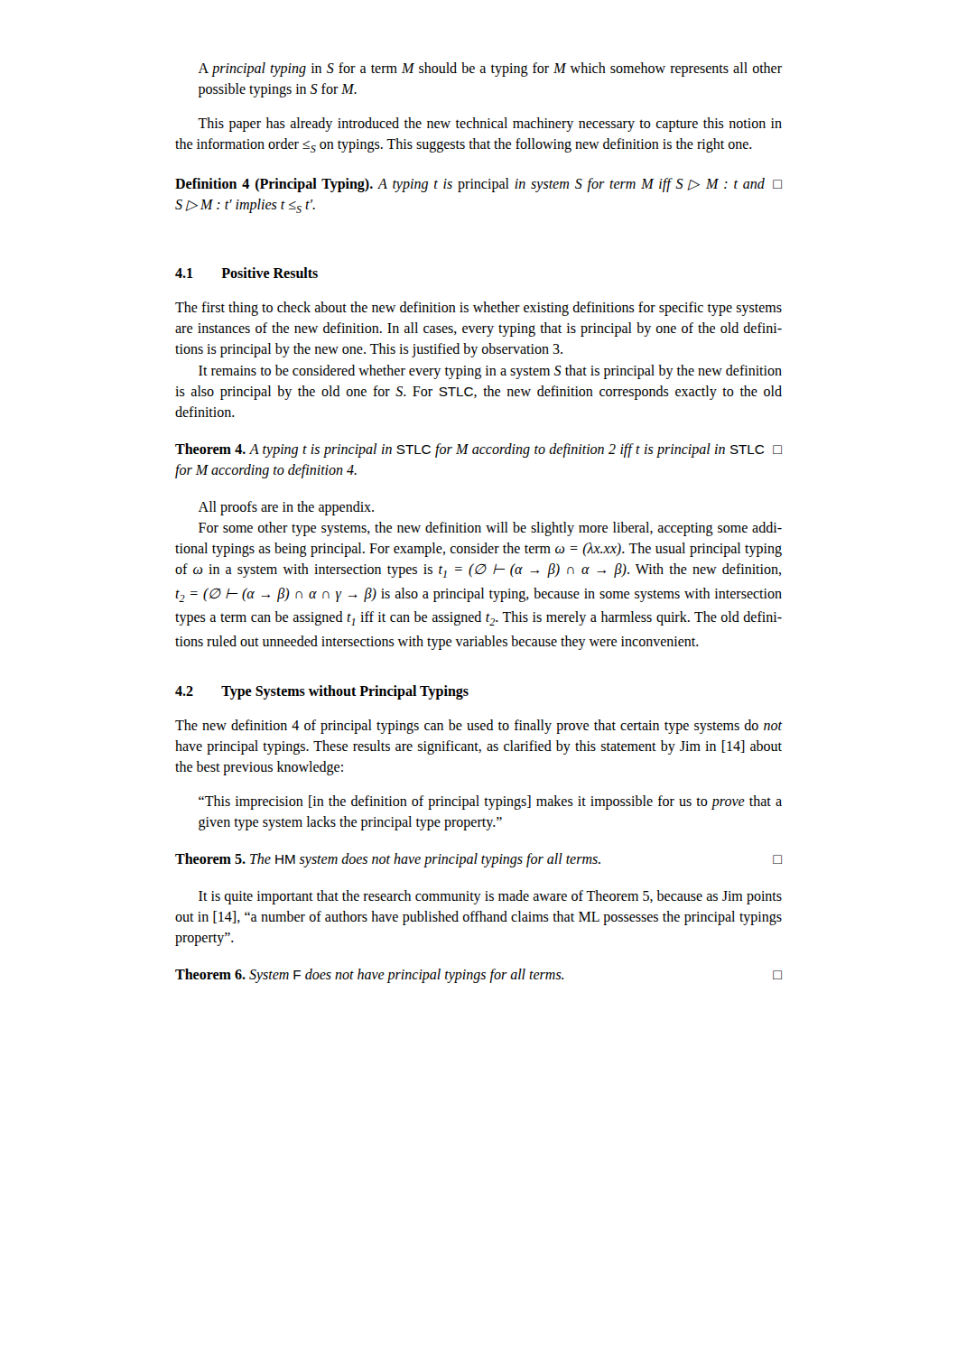A principal typing in S for a term M should be a typing for M which somehow represents all other possible typings in S for M.
This paper has already introduced the new technical machinery necessary to capture this notion in the information order ≤S on typings. This suggests that the following new definition is the right one.
□ Definition 4 (Principal Typing). A typing t is principal in system S for term M iff S ▷ M : t and S ▷ M : t′ implies t ≤S t′.
4.1 Positive Results
The first thing to check about the new definition is whether existing definitions for specific type systems are instances of the new definition. In all cases, every typing that is principal by one of the old definitions is principal by the new one. This is justified by observation 3.
It remains to be considered whether every typing in a system S that is principal by the new definition is also principal by the old one for S. For STLC, the new definition corresponds exactly to the old definition.
□ Theorem 4. A typing t is principal in STLC for M according to definition 2 iff t is principal in STLC for M according to definition 4.
All proofs are in the appendix.
For some other type systems, the new definition will be slightly more liberal, accepting some additional typings as being principal. For example, consider the term ω = (λx.xx). The usual principal typing of ω in a system with intersection types is t1 = (∅ ⊢ (α → β) ∩ α → β). With the new definition, t2 = (∅ ⊢ (α → β) ∩ α ∩ γ → β) is also a principal typing, because in some systems with intersection types a term can be assigned t1 iff it can be assigned t2. This is merely a harmless quirk. The old definitions ruled out unneeded intersections with type variables because they were inconvenient.
4.2 Type Systems without Principal Typings
The new definition 4 of principal typings can be used to finally prove that certain type systems do not have principal typings. These results are significant, as clarified by this statement by Jim in [14] about the best previous knowledge:
“This imprecision [in the definition of principal typings] makes it impossible for us to prove that a given type system lacks the principal type property.”
□ Theorem 5. The HM system does not have principal typings for all terms.
It is quite important that the research community is made aware of Theorem 5, because as Jim points out in [14], “a number of authors have published offhand claims that ML possesses the principal typings property”.
□ Theorem 6. System F does not have principal typings for all terms.